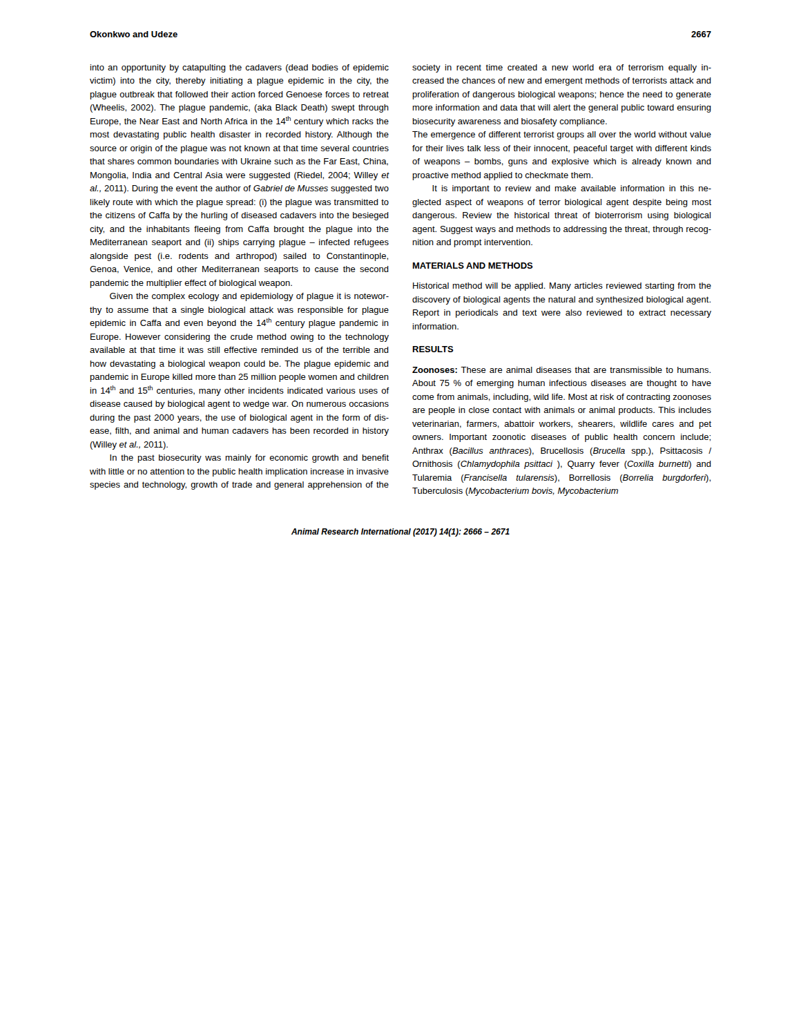Okonkwo and Udeze 2667
into an opportunity by catapulting the cadavers (dead bodies of epidemic victim) into the city, thereby initiating a plague epidemic in the city, the plague outbreak that followed their action forced Genoese forces to retreat (Wheelis, 2002). The plague pandemic, (aka Black Death) swept through Europe, the Near East and North Africa in the 14th century which racks the most devastating public health disaster in recorded history. Although the source or origin of the plague was not known at that time several countries that shares common boundaries with Ukraine such as the Far East, China, Mongolia, India and Central Asia were suggested (Riedel, 2004; Willey et al., 2011). During the event the author of Gabriel de Musses suggested two likely route with which the plague spread: (i) the plague was transmitted to the citizens of Caffa by the hurling of diseased cadavers into the besieged city, and the inhabitants fleeing from Caffa brought the plague into the Mediterranean seaport and (ii) ships carrying plague – infected refugees alongside pest (i.e. rodents and arthropod) sailed to Constantinople, Genoa, Venice, and other Mediterranean seaports to cause the second pandemic the multiplier effect of biological weapon.
Given the complex ecology and epidemiology of plague it is noteworthy to assume that a single biological attack was responsible for plague epidemic in Caffa and even beyond the 14th century plague pandemic in Europe. However considering the crude method owing to the technology available at that time it was still effective reminded us of the terrible and how devastating a biological weapon could be. The plague epidemic and pandemic in Europe killed more than 25 million people women and children in 14th and 15th centuries, many other incidents indicated various uses of disease caused by biological agent to wedge war. On numerous occasions during the past 2000 years, the use of biological agent in the form of disease, filth, and animal and human cadavers has been recorded in history (Willey et al., 2011).
In the past biosecurity was mainly for economic growth and benefit with little or no attention to the public health implication increase in invasive species and technology, growth of trade and general apprehension of the society in recent time created a new world era of terrorism equally increased the chances of new and emergent methods of terrorists attack and proliferation of dangerous biological weapons; hence the need to generate more information and data that will alert the general public toward ensuring biosecurity awareness and biosafety compliance.
The emergence of different terrorist groups all over the world without value for their lives talk less of their innocent, peaceful target with different kinds of weapons – bombs, guns and explosive which is already known and proactive method applied to checkmate them.
It is important to review and make available information in this neglected aspect of weapons of terror biological agent despite being most dangerous. Review the historical threat of bioterrorism using biological agent. Suggest ways and methods to addressing the threat, through recognition and prompt intervention.
Materials and Methods
Historical method will be applied. Many articles reviewed starting from the discovery of biological agents the natural and synthesized biological agent. Report in periodicals and text were also reviewed to extract necessary information.
Results
Zoonoses: These are animal diseases that are transmissible to humans. About 75 % of emerging human infectious diseases are thought to have come from animals, including, wild life. Most at risk of contracting zoonoses are people in close contact with animals or animal products. This includes veterinarian, farmers, abattoir workers, shearers, wildlife cares and pet owners. Important zoonotic diseases of public health concern include; Anthrax (Bacillus anthraces), Brucellosis (Brucella spp.), Psittacosis / Ornithosis (Chlamydophila psittaci ), Quarry fever (Coxilla burnetti) and Tularemia (Francisella tularensis), Borrellosis (Borrelia burgdorferi), Tuberculosis (Mycobacterium bovis, Mycobacterium
Animal Research International (2017) 14(1): 2666 – 2671